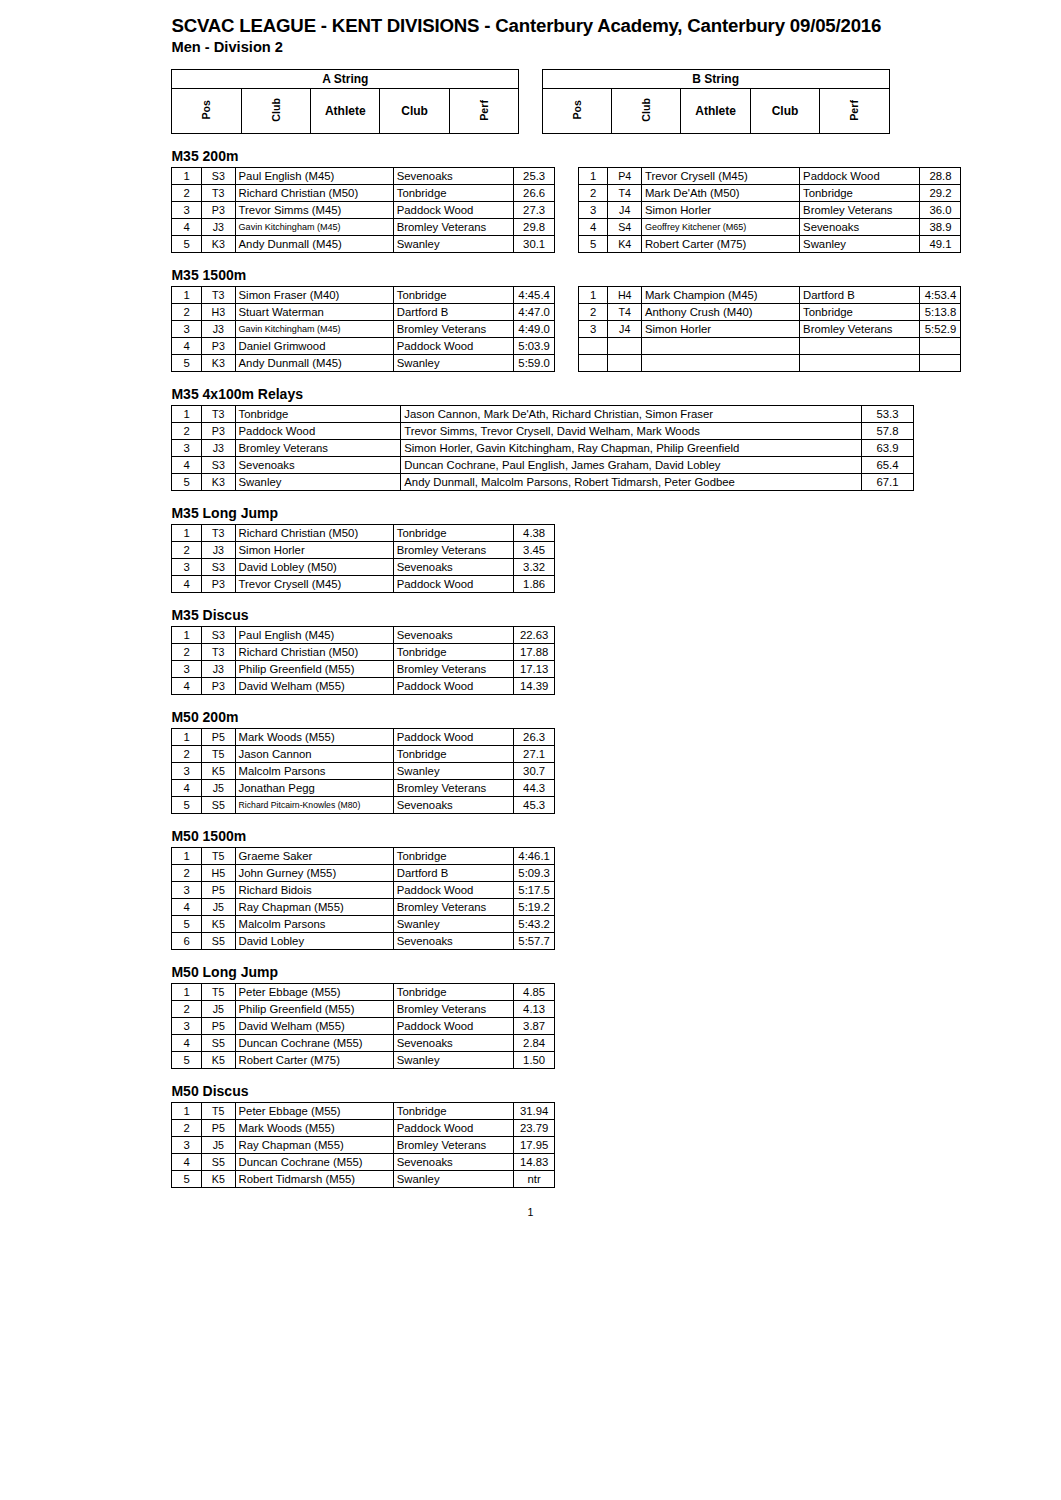SCVAC LEAGUE - KENT DIVISIONS - Canterbury Academy, Canterbury 09/05/2016
Men - Division 2
| A String |
| Pos | Club | Athlete | Club | Perf |
| B String |
| Pos | Club | Athlete | Club | Perf |
M35 200m
| 1 | S3 | Paul English (M45) | Sevenoaks | 25.3 |
| 2 | T3 | Richard Christian (M50) | Tonbridge | 26.6 |
| 3 | P3 | Trevor Simms (M45) | Paddock Wood | 27.3 |
| 4 | J3 | Gavin Kitchingham (M45) | Bromley Veterans | 29.8 |
| 5 | K3 | Andy Dunmall (M45) | Swanley | 30.1 |
| 1 | P4 | Trevor Crysell (M45) | Paddock Wood | 28.8 |
| 2 | T4 | Mark De'Ath (M50) | Tonbridge | 29.2 |
| 3 | J4 | Simon Horler | Bromley Veterans | 36.0 |
| 4 | S4 | Geoffrey Kitchener (M65) | Sevenoaks | 38.9 |
| 5 | K4 | Robert Carter (M75) | Swanley | 49.1 |
M35 1500m
| 1 | T3 | Simon Fraser (M40) | Tonbridge | 4:45.4 |
| 2 | H3 | Stuart Waterman | Dartford B | 4:47.0 |
| 3 | J3 | Gavin Kitchingham (M45) | Bromley Veterans | 4:49.0 |
| 4 | P3 | Daniel Grimwood | Paddock Wood | 5:03.9 |
| 5 | K3 | Andy Dunmall (M45) | Swanley | 5:59.0 |
| 1 | H4 | Mark Champion (M45) | Dartford B | 4:53.4 |
| 2 | T4 | Anthony Crush (M40) | Tonbridge | 5:13.8 |
| 3 | J4 | Simon Horler | Bromley Veterans | 5:52.9 |
M35 4x100m Relays
| 1 | T3 | Tonbridge | Jason Cannon, Mark De'Ath, Richard Christian, Simon Fraser | 53.3 |
| 2 | P3 | Paddock Wood | Trevor Simms, Trevor Crysell, David Welham, Mark Woods | 57.8 |
| 3 | J3 | Bromley Veterans | Simon Horler, Gavin Kitchingham, Ray Chapman, Philip Greenfield | 63.9 |
| 4 | S3 | Sevenoaks | Duncan Cochrane, Paul English, James Graham, David Lobley | 65.4 |
| 5 | K3 | Swanley | Andy Dunmall, Malcolm Parsons, Robert Tidmarsh, Peter Godbee | 67.1 |
M35 Long Jump
| 1 | T3 | Richard Christian (M50) | Tonbridge | 4.38 |
| 2 | J3 | Simon Horler | Bromley Veterans | 3.45 |
| 3 | S3 | David Lobley (M50) | Sevenoaks | 3.32 |
| 4 | P3 | Trevor Crysell (M45) | Paddock Wood | 1.86 |
M35 Discus
| 1 | S3 | Paul English (M45) | Sevenoaks | 22.63 |
| 2 | T3 | Richard Christian (M50) | Tonbridge | 17.88 |
| 3 | J3 | Philip Greenfield (M55) | Bromley Veterans | 17.13 |
| 4 | P3 | David Welham (M55) | Paddock Wood | 14.39 |
M50 200m
| 1 | P5 | Mark Woods (M55) | Paddock Wood | 26.3 |
| 2 | T5 | Jason Cannon | Tonbridge | 27.1 |
| 3 | K5 | Malcolm Parsons | Swanley | 30.7 |
| 4 | J5 | Jonathan Pegg | Bromley Veterans | 44.3 |
| 5 | S5 | Richard Pitcairn-Knowles (M80) | Sevenoaks | 45.3 |
M50 1500m
| 1 | T5 | Graeme Saker | Tonbridge | 4:46.1 |
| 2 | H5 | John Gurney (M55) | Dartford B | 5:09.3 |
| 3 | P5 | Richard Bidois | Paddock Wood | 5:17.5 |
| 4 | J5 | Ray Chapman (M55) | Bromley Veterans | 5:19.2 |
| 5 | K5 | Malcolm Parsons | Swanley | 5:43.2 |
| 6 | S5 | David Lobley | Sevenoaks | 5:57.7 |
M50 Long Jump
| 1 | T5 | Peter Ebbage (M55) | Tonbridge | 4.85 |
| 2 | J5 | Philip Greenfield (M55) | Bromley Veterans | 4.13 |
| 3 | P5 | David Welham (M55) | Paddock Wood | 3.87 |
| 4 | S5 | Duncan Cochrane (M55) | Sevenoaks | 2.84 |
| 5 | K5 | Robert Carter (M75) | Swanley | 1.50 |
M50 Discus
| 1 | T5 | Peter Ebbage (M55) | Tonbridge | 31.94 |
| 2 | P5 | Mark Woods (M55) | Paddock Wood | 23.79 |
| 3 | J5 | Ray Chapman (M55) | Bromley Veterans | 17.95 |
| 4 | S5 | Duncan Cochrane (M55) | Sevenoaks | 14.83 |
| 5 | K5 | Robert Tidmarsh (M55) | Swanley | ntr |
1